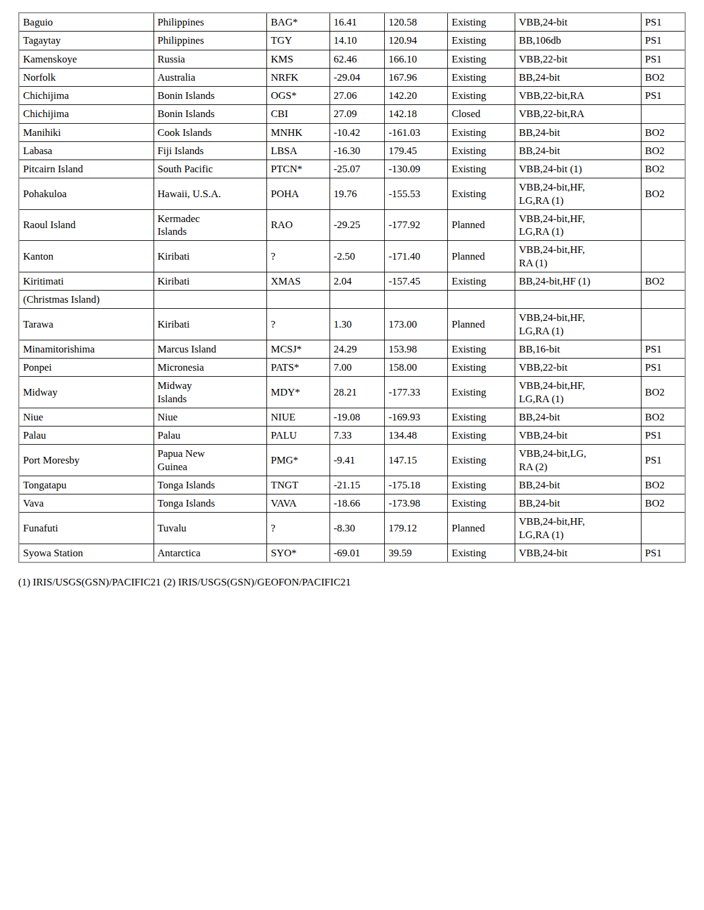| Baguio | Philippines | BAG* | 16.41 | 120.58 | Existing | VBB,24-bit | PS1 |
| Tagaytay | Philippines | TGY | 14.10 | 120.94 | Existing | BB,106db | PS1 |
| Kamenskoye | Russia | KMS | 62.46 | 166.10 | Existing | VBB,22-bit | PS1 |
| Norfolk | Australia | NRFK | -29.04 | 167.96 | Existing | BB,24-bit | BO2 |
| Chichijima | Bonin Islands | OGS* | 27.06 | 142.20 | Existing | VBB,22-bit,RA | PS1 |
| Chichijima | Bonin Islands | CBI | 27.09 | 142.18 | Closed | VBB,22-bit,RA | |
| Manihiki | Cook Islands | MNHK | -10.42 | -161.03 | Existing | BB,24-bit | BO2 |
| Labasa | Fiji Islands | LBSA | -16.30 | 179.45 | Existing | BB,24-bit | BO2 |
| Pitcairn Island | South Pacific | PTCN* | -25.07 | -130.09 | Existing | VBB,24-bit (1) | BO2 |
| Pohakuloa | Hawaii, U.S.A. | POHA | 19.76 | -155.53 | Existing | VBB,24-bit,HF, LG,RA (1) | BO2 |
| Raoul Island | Kermadec Islands | RAO | -29.25 | -177.92 | Planned | VBB,24-bit,HF, LG,RA (1) | |
| Kanton | Kiribati | ? | -2.50 | -171.40 | Planned | VBB,24-bit,HF, RA (1) | |
| Kiritimati | Kiribati | XMAS | 2.04 | -157.45 | Existing | BB,24-bit,HF (1) | BO2 |
| (Christmas Island) | | | | | | | |
| Tarawa | Kiribati | ? | 1.30 | 173.00 | Planned | VBB,24-bit,HF, LG,RA (1) | |
| Minamitorishima | Marcus Island | MCSJ* | 24.29 | 153.98 | Existing | BB,16-bit | PS1 |
| Ponpei | Micronesia | PATS* | 7.00 | 158.00 | Existing | VBB,22-bit | PS1 |
| Midway | Midway Islands | MDY* | 28.21 | -177.33 | Existing | VBB,24-bit,HF, LG,RA (1) | BO2 |
| Niue | Niue | NIUE | -19.08 | -169.93 | Existing | BB,24-bit | BO2 |
| Palau | Palau | PALU | 7.33 | 134.48 | Existing | VBB,24-bit | PS1 |
| Port Moresby | Papua New Guinea | PMG* | -9.41 | 147.15 | Existing | VBB,24-bit,LG, RA (2) | PS1 |
| Tongatapu | Tonga Islands | TNGT | -21.15 | -175.18 | Existing | BB,24-bit | BO2 |
| Vava | Tonga Islands | VAVA | -18.66 | -173.98 | Existing | BB,24-bit | BO2 |
| Funafuti | Tuvalu | ? | -8.30 | 179.12 | Planned | VBB,24-bit,HF, LG,RA (1) | |
| Syowa Station | Antarctica | SYO* | -69.01 | 39.59 | Existing | VBB,24-bit | PS1 |
(1) IRIS/USGS(GSN)/PACIFIC21 (2) IRIS/USGS(GSN)/GEOFON/PACIFIC21